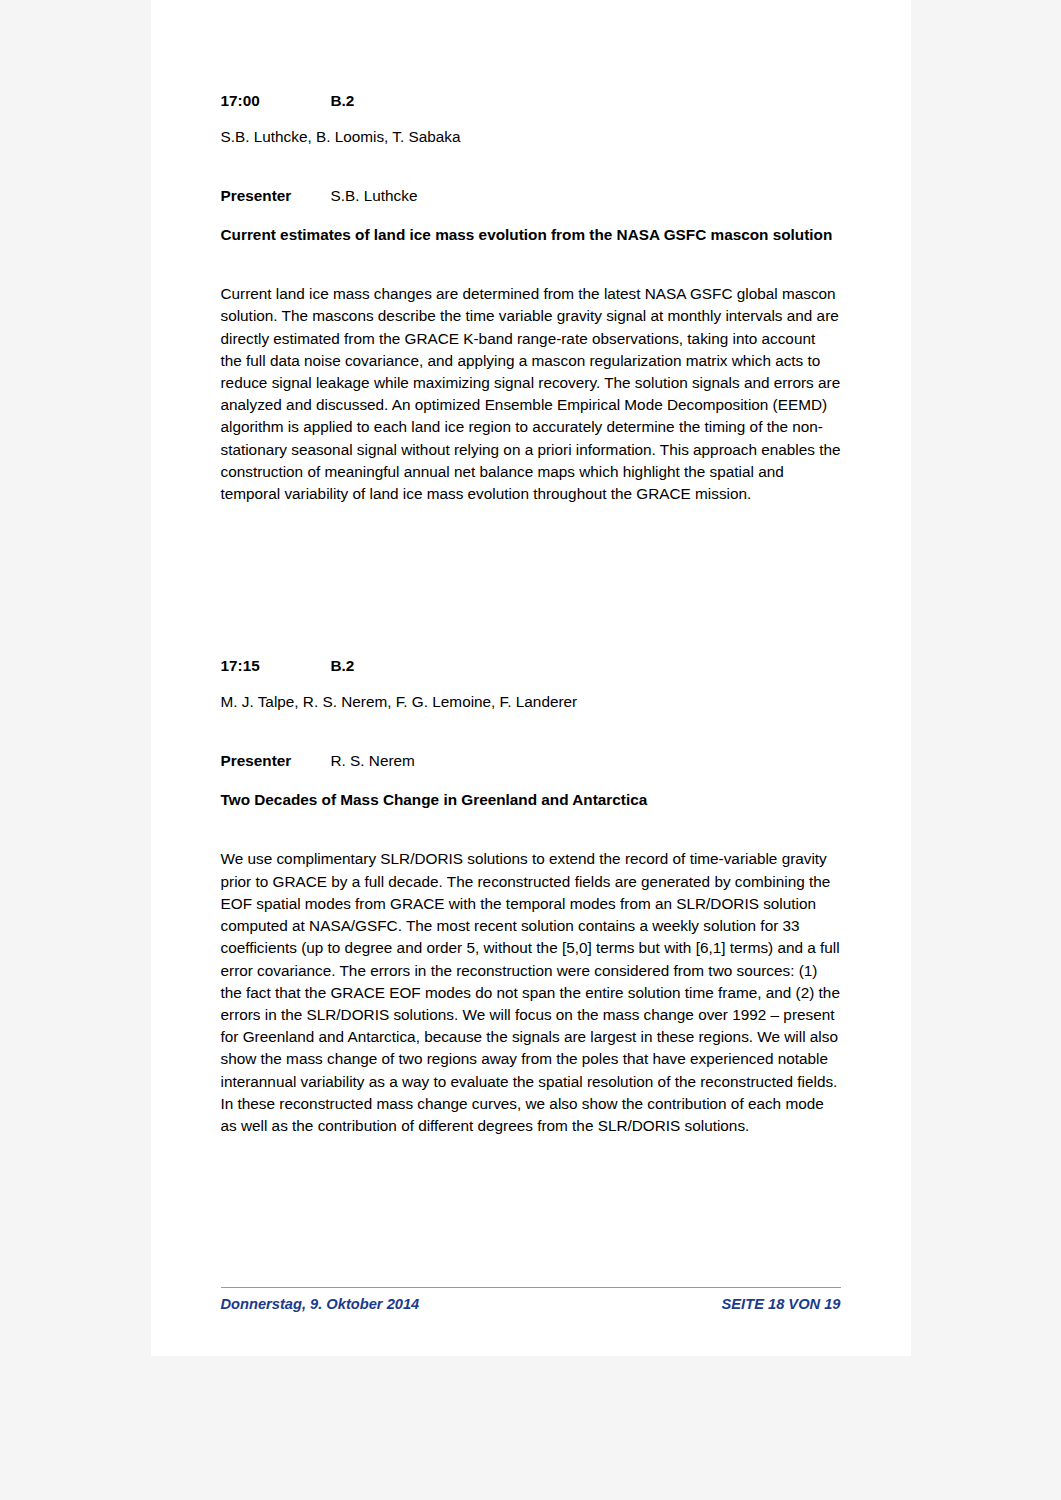17:00 B.2
S.B. Luthcke, B. Loomis, T. Sabaka
Presenter S.B. Luthcke
Current estimates of land ice mass evolution from the NASA GSFC mascon solution
Current land ice mass changes are determined from the latest NASA GSFC global mascon solution. The mascons describe the time variable gravity signal at monthly intervals and are directly estimated from the GRACE K-band range-rate observations, taking into account the full data noise covariance, and applying a mascon regularization matrix which acts to reduce signal leakage while maximizing signal recovery. The solution signals and errors are analyzed and discussed. An optimized Ensemble Empirical Mode Decomposition (EEMD) algorithm is applied to each land ice region to accurately determine the timing of the non-stationary seasonal signal without relying on a priori information. This approach enables the construction of meaningful annual net balance maps which highlight the spatial and temporal variability of land ice mass evolution throughout the GRACE mission.
17:15 B.2
M. J. Talpe, R. S. Nerem, F. G. Lemoine, F. Landerer
Presenter R. S. Nerem
Two Decades of Mass Change in Greenland and Antarctica
We use complimentary SLR/DORIS solutions to extend the record of time-variable gravity prior to GRACE by a full decade. The reconstructed fields are generated by combining the EOF spatial modes from GRACE with the temporal modes from an SLR/DORIS solution computed at NASA/GSFC. The most recent solution contains a weekly solution for 33 coefficients (up to degree and order 5, without the [5,0] terms but with [6,1] terms) and a full error covariance. The errors in the reconstruction were considered from two sources: (1) the fact that the GRACE EOF modes do not span the entire solution time frame, and (2) the errors in the SLR/DORIS solutions. We will focus on the mass change over 1992 – present for Greenland and Antarctica, because the signals are largest in these regions. We will also show the mass change of two regions away from the poles that have experienced notable interannual variability as a way to evaluate the spatial resolution of the reconstructed fields. In these reconstructed mass change curves, we also show the contribution of each mode as well as the contribution of different degrees from the SLR/DORIS solutions.
Donnerstag, 9. Oktober 2014 SEITE 18 VON 19